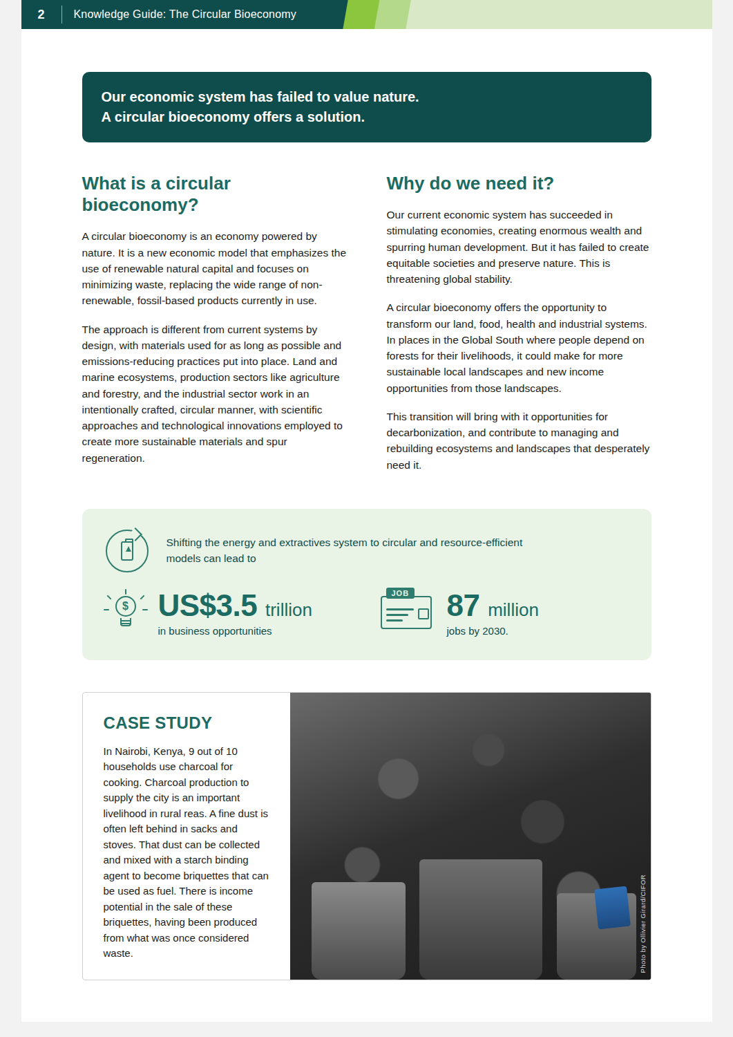2
Knowledge Guide: The Circular Bioeconomy
Our economic system has failed to value nature.
A circular bioeconomy offers a solution.
What is a circular
bioeconomy?
A circular bioeconomy is an economy powered by nature. It is a new economic model that emphasizes the use of renewable natural capital and focuses on minimizing waste, replacing the wide range of non-renewable, fossil-based products currently in use.
The approach is different from current systems by design, with materials used for as long as possible and emissions-reducing practices put into place. Land and marine ecosystems, production sectors like agriculture and forestry, and the industrial sector work in an intentionally crafted, circular manner, with scientific approaches and technological innovations employed to create more sustainable materials and spur regeneration.
Why do we need it?
Our current economic system has succeeded in stimulating economies, creating enormous wealth and spurring human development. But it has failed to create equitable societies and preserve nature. This is threatening global stability.
A circular bioeconomy offers the opportunity to transform our land, food, health and industrial systems. In places in the Global South where people depend on forests for their livelihoods, it could make for more sustainable local landscapes and new income opportunities from those landscapes.
This transition will bring with it opportunities for decarbonization, and contribute to managing and rebuilding ecosystems and landscapes that desperately need it.
Shifting the energy and extractives system to circular and resource-efficient
models can lead to
$
US$3.5 trillion
in business opportunities
JOB
87 million
jobs by 2030.
CASE STUDY
In Nairobi, Kenya, 9 out of 10 households use charcoal for cooking. Charcoal production to supply the city is an important livelihood in rural reas. A fine dust is often left behind in sacks and stoves. That dust can be collected and mixed with a starch binding agent to become briquettes that can be used as fuel. There is income potential in the sale of these briquettes, having been produced from what was once considered waste.
Photo by Ollivier Girard/CIFOR